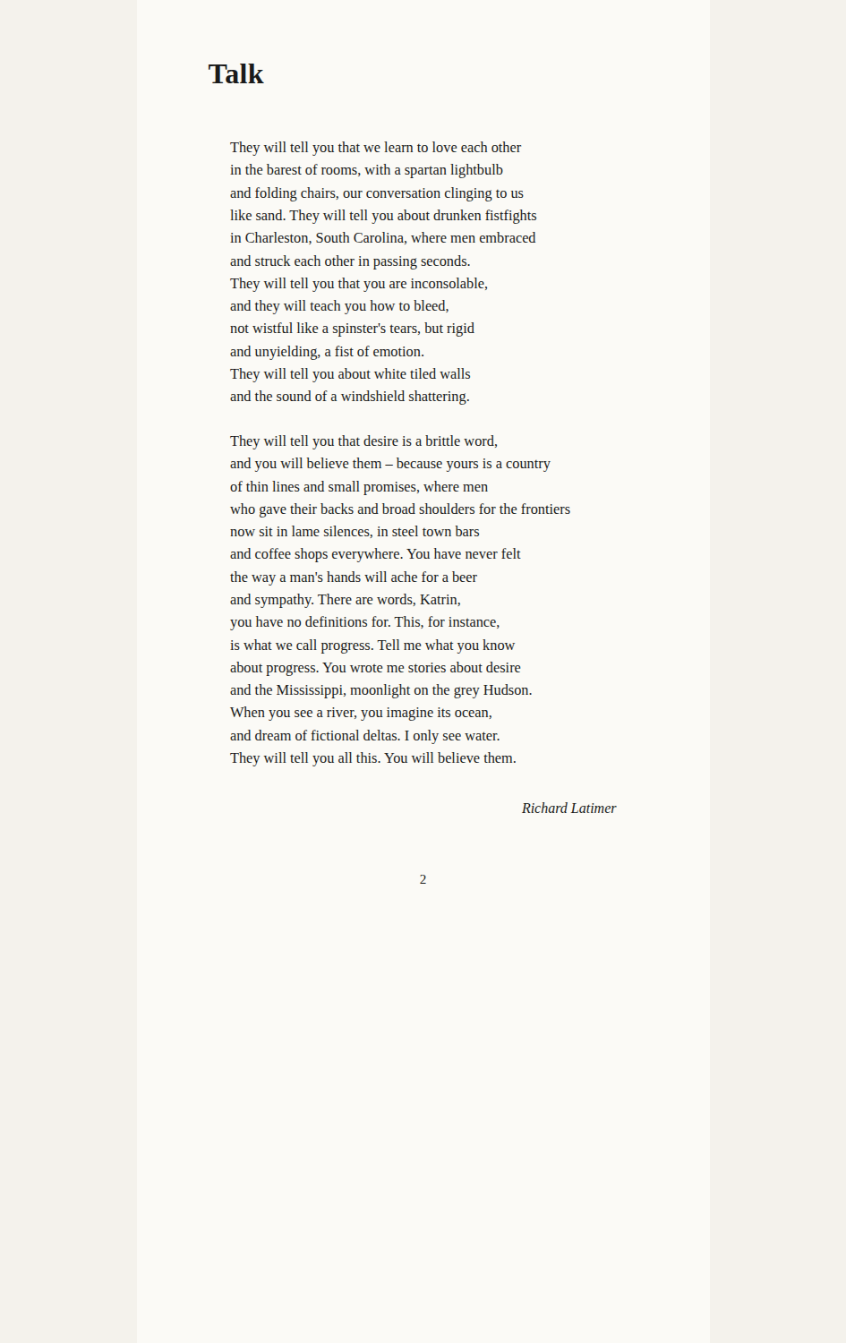Talk
They will tell you that we learn to love each other
in the barest of rooms, with a spartan lightbulb
and folding chairs, our conversation clinging to us
like sand. They will tell you about drunken fistfights
in Charleston, South Carolina, where men embraced
and struck each other in passing seconds.
They will tell you that you are inconsolable,
and they will teach you how to bleed,
not wistful like a spinster's tears, but rigid
and unyielding, a fist of emotion.
They will tell you about white tiled walls
and the sound of a windshield shattering.
They will tell you that desire is a brittle word,
and you will believe them – because yours is a country
of thin lines and small promises, where men
who gave their backs and broad shoulders for the frontiers
now sit in lame silences, in steel town bars
and coffee shops everywhere. You have never felt
the way a man's hands will ache for a beer
and sympathy. There are words, Katrin,
you have no definitions for. This, for instance,
is what we call progress. Tell me what you know
about progress. You wrote me stories about desire
and the Mississippi, moonlight on the grey Hudson.
When you see a river, you imagine its ocean,
and dream of fictional deltas. I only see water.
They will tell you all this. You will believe them.
Richard Latimer
2